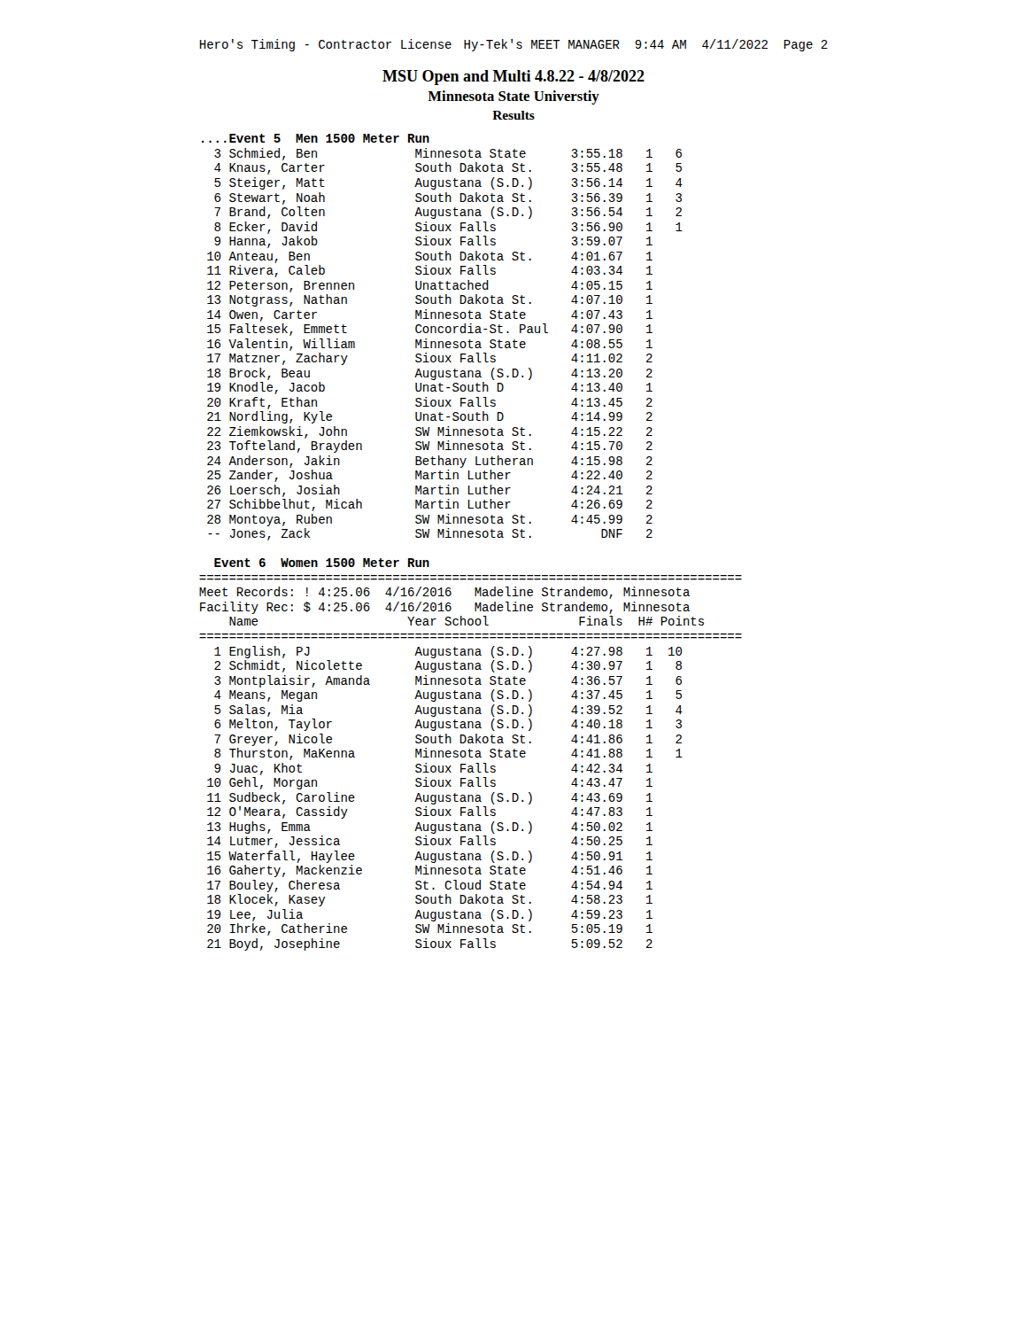Hero's Timing - Contractor License
Hy-Tek's MEET MANAGER 9:44 AM 4/11/2022 Page 2
MSU Open and Multi 4.8.22 - 4/8/2022
Minnesota State Universtiy
Results
....Event 5  Men 1500 Meter Run
  3 Schmied, Ben             Minnesota State      3:55.18   1   6
  4 Knaus, Carter            South Dakota St.     3:55.48   1   5
  5 Steiger, Matt            Augustana (S.D.)     3:56.14   1   4
  6 Stewart, Noah            South Dakota St.     3:56.39   1   3
  7 Brand, Colten            Augustana (S.D.)     3:56.54   1   2
  8 Ecker, David             Sioux Falls          3:56.90   1   1
  9 Hanna, Jakob             Sioux Falls          3:59.07   1
 10 Anteau, Ben              South Dakota St.     4:01.67   1
 11 Rivera, Caleb            Sioux Falls          4:03.34   1
 12 Peterson, Brennen        Unattached           4:05.15   1
 13 Notgrass, Nathan         South Dakota St.     4:07.10   1
 14 Owen, Carter             Minnesota State      4:07.43   1
 15 Faltesek, Emmett         Concordia-St. Paul   4:07.90   1
 16 Valentin, William        Minnesota State      4:08.55   1
 17 Matzner, Zachary         Sioux Falls          4:11.02   2
 18 Brock, Beau              Augustana (S.D.)     4:13.20   2
 19 Knodle, Jacob            Unat-South D         4:13.40   1
 20 Kraft, Ethan             Sioux Falls          4:13.45   2
 21 Nordling, Kyle           Unat-South D         4:14.99   2
 22 Ziemkowski, John         SW Minnesota St.     4:15.22   2
 23 Tofteland, Brayden       SW Minnesota St.     4:15.70   2
 24 Anderson, Jakin          Bethany Lutheran     4:15.98   2
 25 Zander, Joshua           Martin Luther        4:22.40   2
 26 Loersch, Josiah          Martin Luther        4:24.21   2
 27 Schibbelhut, Micah       Martin Luther        4:26.69   2
 28 Montoya, Ruben           SW Minnesota St.     4:45.99   2
 -- Jones, Zack              SW Minnesota St.         DNF   2

  Event 6  Women 1500 Meter Run
=========================================================================
Meet Records: ! 4:25.06  4/16/2016   Madeline Strandemo, Minnesota
Facility Rec: $ 4:25.06  4/16/2016   Madeline Strandemo, Minnesota
    Name                    Year School            Finals  H# Points
=========================================================================
  1 English, PJ              Augustana (S.D.)     4:27.98   1  10
  2 Schmidt, Nicolette       Augustana (S.D.)     4:30.97   1   8
  3 Montplaisir, Amanda      Minnesota State      4:36.57   1   6
  4 Means, Megan             Augustana (S.D.)     4:37.45   1   5
  5 Salas, Mia               Augustana (S.D.)     4:39.52   1   4
  6 Melton, Taylor           Augustana (S.D.)     4:40.18   1   3
  7 Greyer, Nicole           South Dakota St.     4:41.86   1   2
  8 Thurston, MaKenna        Minnesota State      4:41.88   1   1
  9 Juac, Khot               Sioux Falls          4:42.34   1
 10 Gehl, Morgan             Sioux Falls          4:43.47   1
 11 Sudbeck, Caroline        Augustana (S.D.)     4:43.69   1
 12 O'Meara, Cassidy         Sioux Falls          4:47.83   1
 13 Hughs, Emma              Augustana (S.D.)     4:50.02   1
 14 Lutmer, Jessica          Sioux Falls          4:50.25   1
 15 Waterfall, Haylee        Augustana (S.D.)     4:50.91   1
 16 Gaherty, Mackenzie       Minnesota State      4:51.46   1
 17 Bouley, Cheresa          St. Cloud State      4:54.94   1
 18 Klocek, Kasey            South Dakota St.     4:58.23   1
 19 Lee, Julia               Augustana (S.D.)     4:59.23   1
 20 Ihrke, Catherine         SW Minnesota St.     5:05.19   1
 21 Boyd, Josephine          Sioux Falls          5:09.52   2